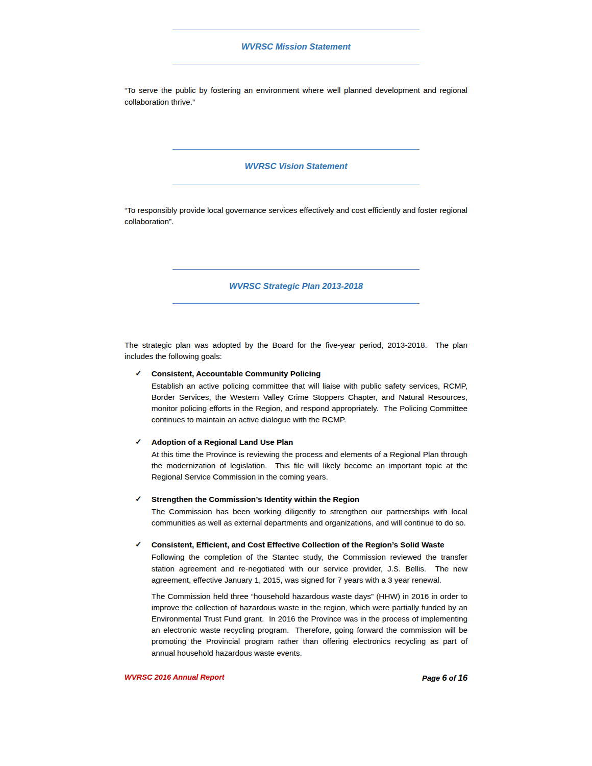WVRSC Mission Statement
“To serve the public by fostering an environment where well planned development and regional collaboration thrive.”
WVRSC Vision Statement
“To responsibly provide local governance services effectively and cost efficiently and foster regional collaboration”.
WVRSC Strategic Plan 2013-2018
The strategic plan was adopted by the Board for the five-year period, 2013-2018. The plan includes the following goals:
Consistent, Accountable Community Policing
Establish an active policing committee that will liaise with public safety services, RCMP, Border Services, the Western Valley Crime Stoppers Chapter, and Natural Resources, monitor policing efforts in the Region, and respond appropriately. The Policing Committee continues to maintain an active dialogue with the RCMP.
Adoption of a Regional Land Use Plan
At this time the Province is reviewing the process and elements of a Regional Plan through the modernization of legislation. This file will likely become an important topic at the Regional Service Commission in the coming years.
Strengthen the Commission’s Identity within the Region
The Commission has been working diligently to strengthen our partnerships with local communities as well as external departments and organizations, and will continue to do so.
Consistent, Efficient, and Cost Effective Collection of the Region’s Solid Waste
Following the completion of the Stantec study, the Commission reviewed the transfer station agreement and re-negotiated with our service provider, J.S. Bellis. The new agreement, effective January 1, 2015, was signed for 7 years with a 3 year renewal.
The Commission held three “household hazardous waste days” (HHW) in 2016 in order to improve the collection of hazardous waste in the region, which were partially funded by an Environmental Trust Fund grant. In 2016 the Province was in the process of implementing an electronic waste recycling program. Therefore, going forward the commission will be promoting the Provincial program rather than offering electronics recycling as part of annual household hazardous waste events.
WVRSC 2016 Annual Report
Page 6 of 16